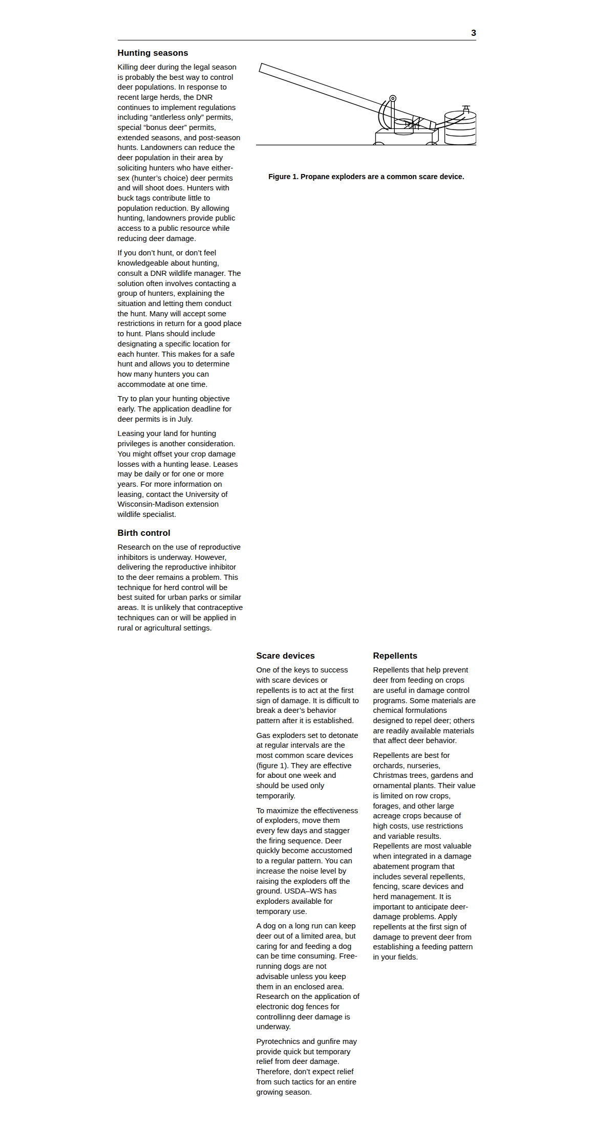3
Hunting seasons
Killing deer during the legal season is probably the best way to control deer populations. In response to recent large herds, the DNR continues to implement regulations including “antlerless only” permits, special “bonus deer” permits, extended seasons, and post-season hunts. Landowners can reduce the deer population in their area by soliciting hunters who have either-sex (hunter’s choice) deer permits and will shoot does. Hunters with buck tags contribute little to population reduction. By allowing hunting, landowners provide public access to a public resource while reducing deer damage.
If you don’t hunt, or don’t feel knowledgeable about hunting, consult a DNR wildlife manager. The solution often involves contacting a group of hunters, explaining the situation and letting them conduct the hunt. Many will accept some restrictions in return for a good place to hunt. Plans should include designating a specific location for each hunter. This makes for a safe hunt and allows you to determine how many hunters you can accommodate at one time.
Try to plan your hunting objective early. The application deadline for deer permits is in July.
Leasing your land for hunting privileges is another consideration. You might offset your crop damage losses with a hunting lease. Leases may be daily or for one or more years. For more information on leasing, contact the University of Wisconsin-Madison extension wildlife specialist.
Birth control
Research on the use of reproductive inhibitors is underway. However, delivering the reproductive inhibitor to the deer remains a problem. This technique for herd control will be best suited for urban parks or similar areas. It is unlikely that contraceptive techniques can or will be applied in rural or agricultural settings.
Figure 1. Propane exploders are a common scare device.
Scare devices
One of the keys to success with scare devices or repellents is to act at the first sign of damage. It is difficult to break a deer’s behavior pattern after it is established.
Gas exploders set to detonate at regular intervals are the most common scare devices (figure 1). They are effective for about one week and should be used only temporarily.
To maximize the effectiveness of exploders, move them every few days and stagger the firing sequence. Deer quickly become accustomed to a regular pattern. You can increase the noise level by raising the exploders off the ground. USDA–WS has exploders available for temporary use.
A dog on a long run can keep deer out of a limited area, but caring for and feeding a dog can be time consuming. Free-running dogs are not advisable unless you keep them in an enclosed area. Research on the application of electronic dog fences for controllinng deer damage is underway.
Pyrotechnics and gunfire may provide quick but temporary relief from deer damage. Therefore, don’t expect relief from such tactics for an entire growing season.
Repellents
Repellents that help prevent deer from feeding on crops are useful in damage control programs. Some materials are chemical formulations designed to repel deer; others are readily available materials that affect deer behavior.
Repellents are best for orchards, nurseries, Christmas trees, gardens and ornamental plants. Their value is limited on row crops, forages, and other large acreage crops because of high costs, use restrictions and variable results. Repellents are most valuable when integrated in a damage abatement program that includes several repellents, fencing, scare devices and herd management. It is important to anticipate deer-damage problems. Apply repellents at the first sign of damage to prevent deer from establishing a feeding pattern in your fields.